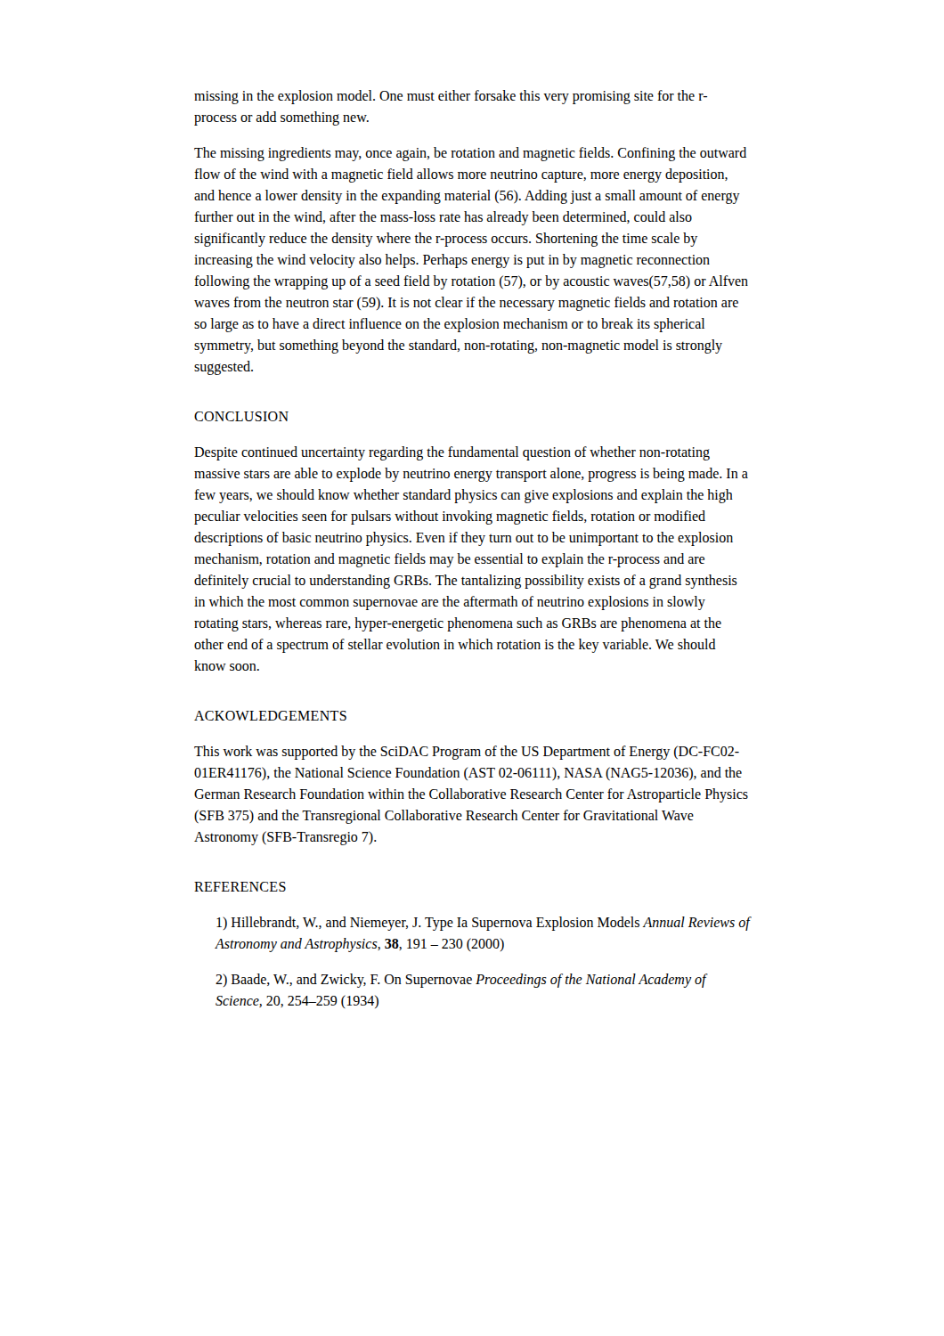missing in the explosion model. One must either forsake this very promising site for the r-process or add something new.
The missing ingredients may, once again, be rotation and magnetic fields. Confining the outward flow of the wind with a magnetic field allows more neutrino capture, more energy deposition, and hence a lower density in the expanding material (56). Adding just a small amount of energy further out in the wind, after the mass-loss rate has already been determined, could also significantly reduce the density where the r-process occurs. Shortening the time scale by increasing the wind velocity also helps. Perhaps energy is put in by magnetic reconnection following the wrapping up of a seed field by rotation (57), or by acoustic waves(57,58) or Alfven waves from the neutron star (59). It is not clear if the necessary magnetic fields and rotation are so large as to have a direct influence on the explosion mechanism or to break its spherical symmetry, but something beyond the standard, non-rotating, non-magnetic model is strongly suggested.
CONCLUSION
Despite continued uncertainty regarding the fundamental question of whether non-rotating massive stars are able to explode by neutrino energy transport alone, progress is being made. In a few years, we should know whether standard physics can give explosions and explain the high peculiar velocities seen for pulsars without invoking magnetic fields, rotation or modified descriptions of basic neutrino physics. Even if they turn out to be unimportant to the explosion mechanism, rotation and magnetic fields may be essential to explain the r-process and are definitely crucial to understanding GRBs. The tantalizing possibility exists of a grand synthesis in which the most common supernovae are the aftermath of neutrino explosions in slowly rotating stars, whereas rare, hyper-energetic phenomena such as GRBs are phenomena at the other end of a spectrum of stellar evolution in which rotation is the key variable. We should know soon.
ACKOWLEDGEMENTS
This work was supported by the SciDAC Program of the US Department of Energy (DC-FC02-01ER41176), the National Science Foundation (AST 02-06111), NASA (NAG5-12036), and the German Research Foundation within the Collaborative Research Center for Astroparticle Physics (SFB 375) and the Transregional Collaborative Research Center for Gravitational Wave Astronomy (SFB-Transregio 7).
REFERENCES
1) Hillebrandt, W., and Niemeyer, J. Type Ia Supernova Explosion Models Annual Reviews of Astronomy and Astrophysics, 38, 191 – 230 (2000)
2) Baade, W., and Zwicky, F. On Supernovae Proceedings of the National Academy of Science, 20, 254–259 (1934)